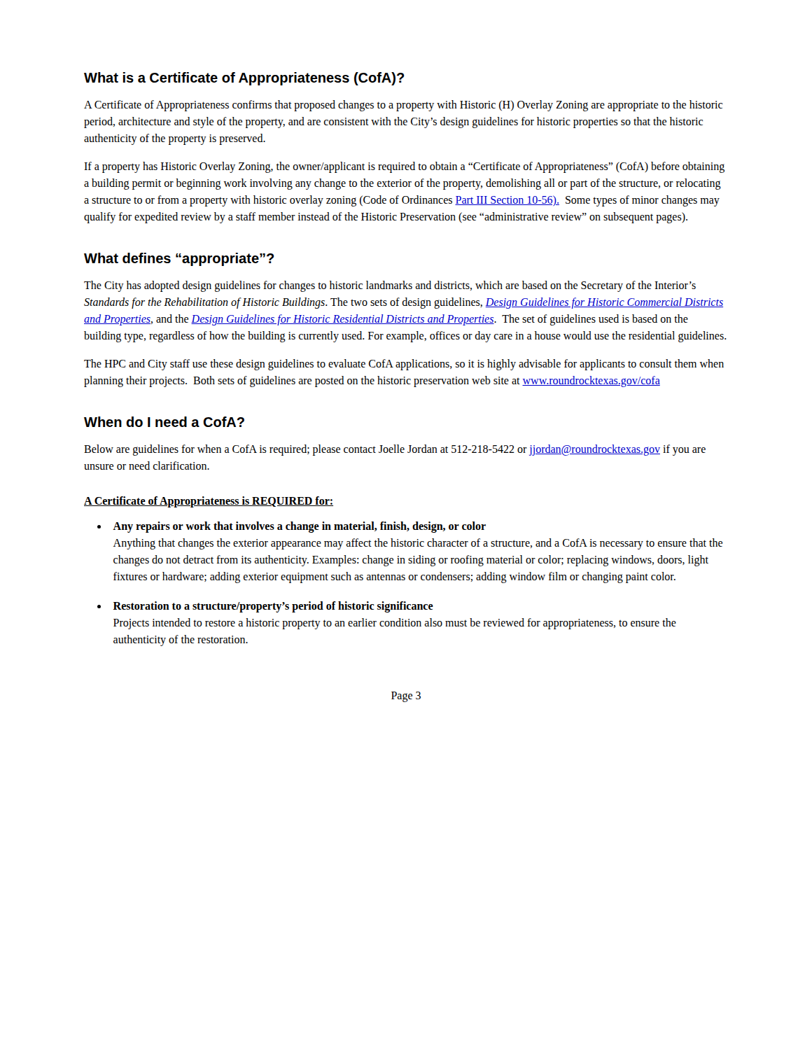What is a Certificate of Appropriateness (CofA)?
A Certificate of Appropriateness confirms that proposed changes to a property with Historic (H) Overlay Zoning are appropriate to the historic period, architecture and style of the property, and are consistent with the City’s design guidelines for historic properties so that the historic authenticity of the property is preserved.
If a property has Historic Overlay Zoning, the owner/applicant is required to obtain a “Certificate of Appropriateness” (CofA) before obtaining a building permit or beginning work involving any change to the exterior of the property, demolishing all or part of the structure, or relocating a structure to or from a property with historic overlay zoning (Code of Ordinances Part III Section 10-56). Some types of minor changes may qualify for expedited review by a staff member instead of the Historic Preservation (see “administrative review” on subsequent pages).
What defines “appropriate”?
The City has adopted design guidelines for changes to historic landmarks and districts, which are based on the Secretary of the Interior’s Standards for the Rehabilitation of Historic Buildings. The two sets of design guidelines, Design Guidelines for Historic Commercial Districts and Properties, and the Design Guidelines for Historic Residential Districts and Properties. The set of guidelines used is based on the building type, regardless of how the building is currently used. For example, offices or day care in a house would use the residential guidelines.
The HPC and City staff use these design guidelines to evaluate CofA applications, so it is highly advisable for applicants to consult them when planning their projects. Both sets of guidelines are posted on the historic preservation web site at www.roundrocktexas.gov/cofa
When do I need a CofA?
Below are guidelines for when a CofA is required; please contact Joelle Jordan at 512-218-5422 or jjordan@roundrocktexas.gov if you are unsure or need clarification.
A Certificate of Appropriateness is REQUIRED for:
Any repairs or work that involves a change in material, finish, design, or color Anything that changes the exterior appearance may affect the historic character of a structure, and a CofA is necessary to ensure that the changes do not detract from its authenticity. Examples: change in siding or roofing material or color; replacing windows, doors, light fixtures or hardware; adding exterior equipment such as antennas or condensers; adding window film or changing paint color.
Restoration to a structure/property’s period of historic significance Projects intended to restore a historic property to an earlier condition also must be reviewed for appropriateness, to ensure the authenticity of the restoration.
Page 3